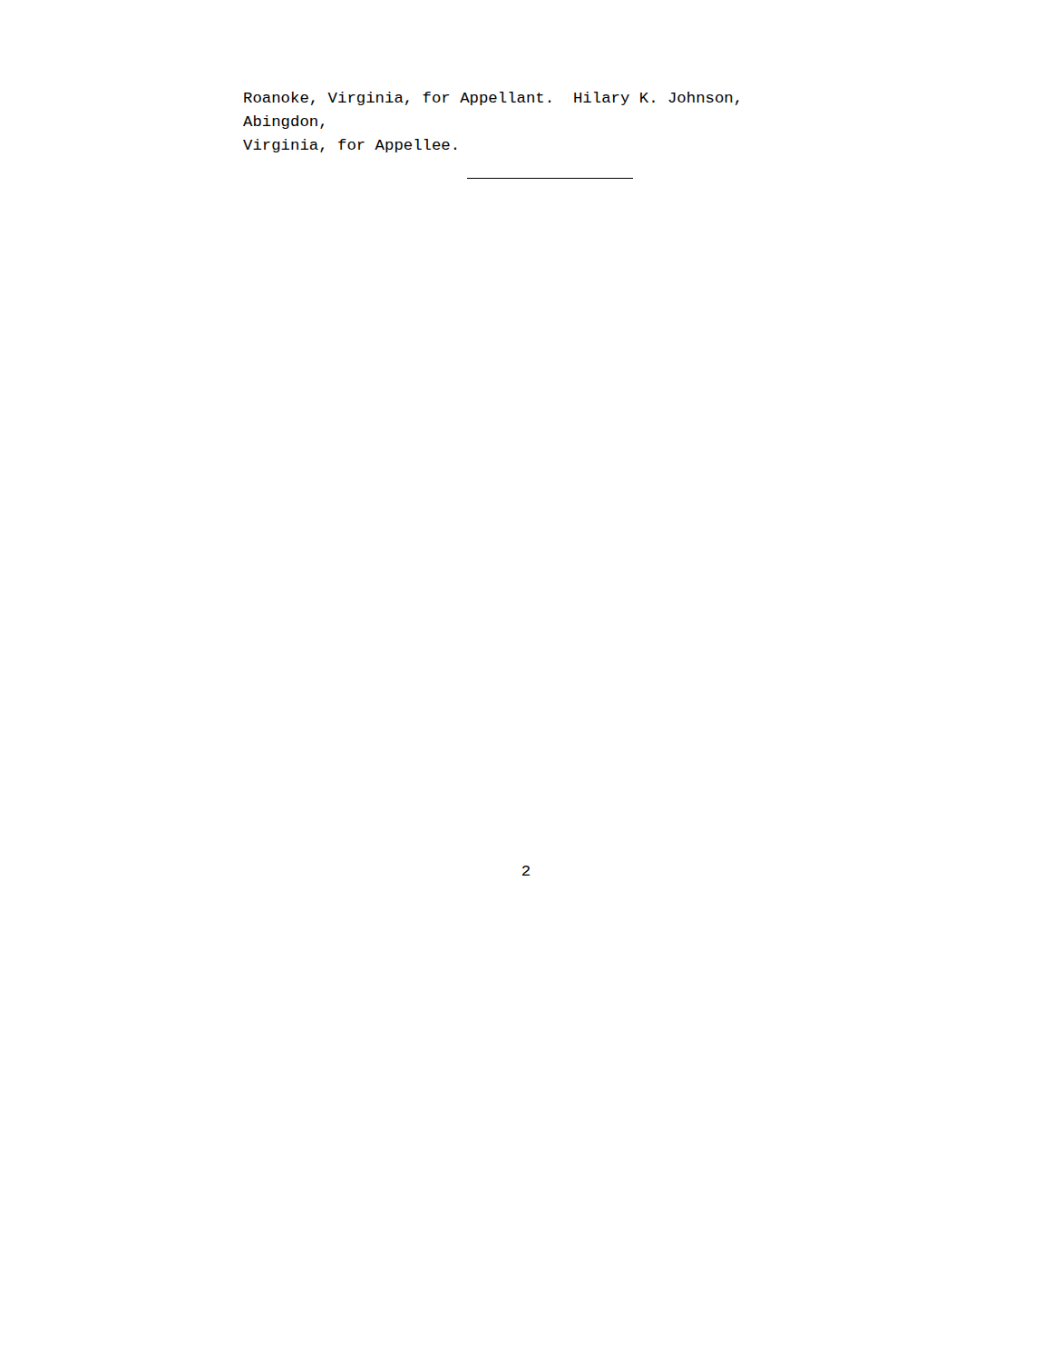Roanoke, Virginia, for Appellant. Hilary K. Johnson, Abingdon, Virginia, for Appellee.
2